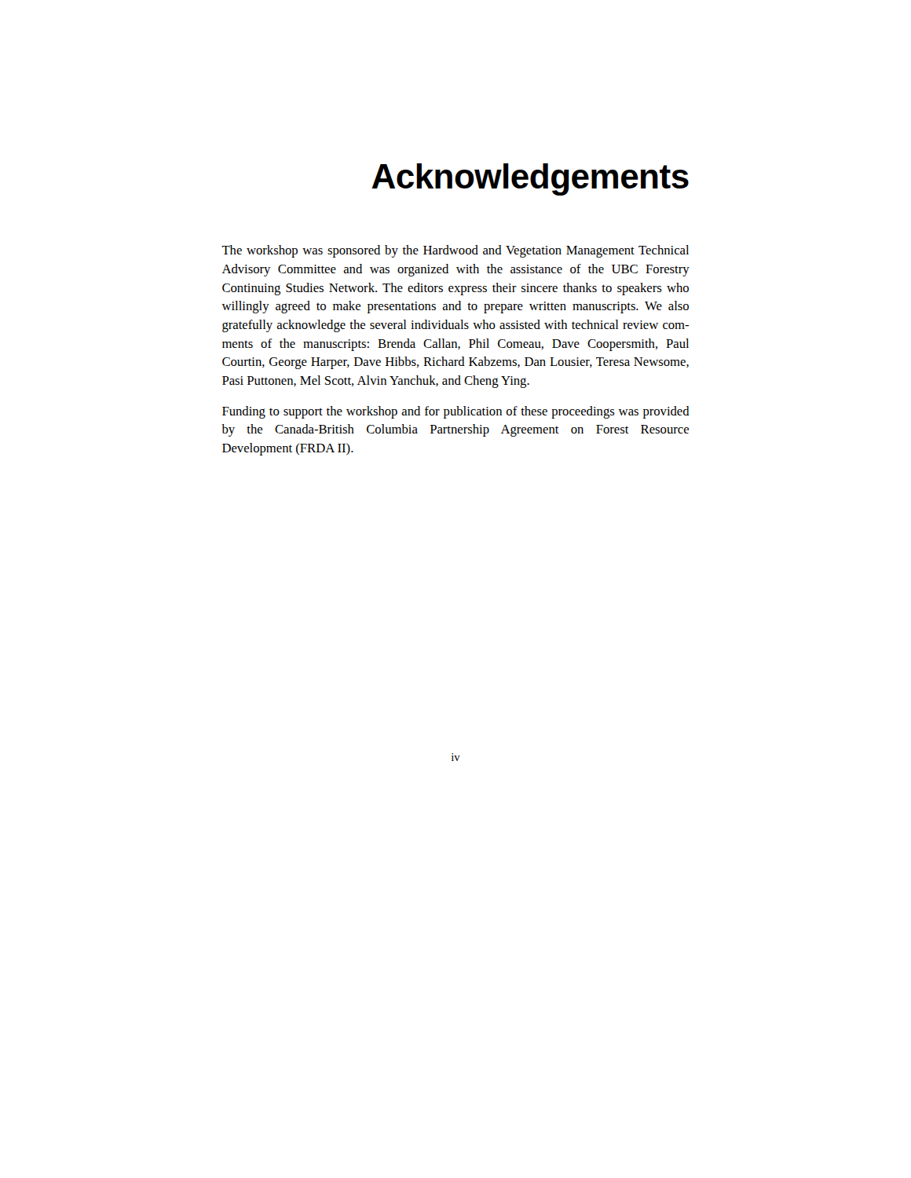Acknowledgements
The workshop was sponsored by the Hardwood and Vegetation Management Technical Advisory Committee and was organized with the assistance of the UBC Forestry Continuing Studies Network. The editors express their sincere thanks to speakers who willingly agreed to make presentations and to prepare written manuscripts. We also gratefully acknowledge the several individuals who assisted with technical review comments of the manuscripts: Brenda Callan, Phil Comeau, Dave Coopersmith, Paul Courtin, George Harper, Dave Hibbs, Richard Kabzems, Dan Lousier, Teresa Newsome, Pasi Puttonen, Mel Scott, Alvin Yanchuk, and Cheng Ying.
Funding to support the workshop and for publication of these proceedings was provided by the Canada-British Columbia Partnership Agreement on Forest Resource Development (FRDA II).
iv